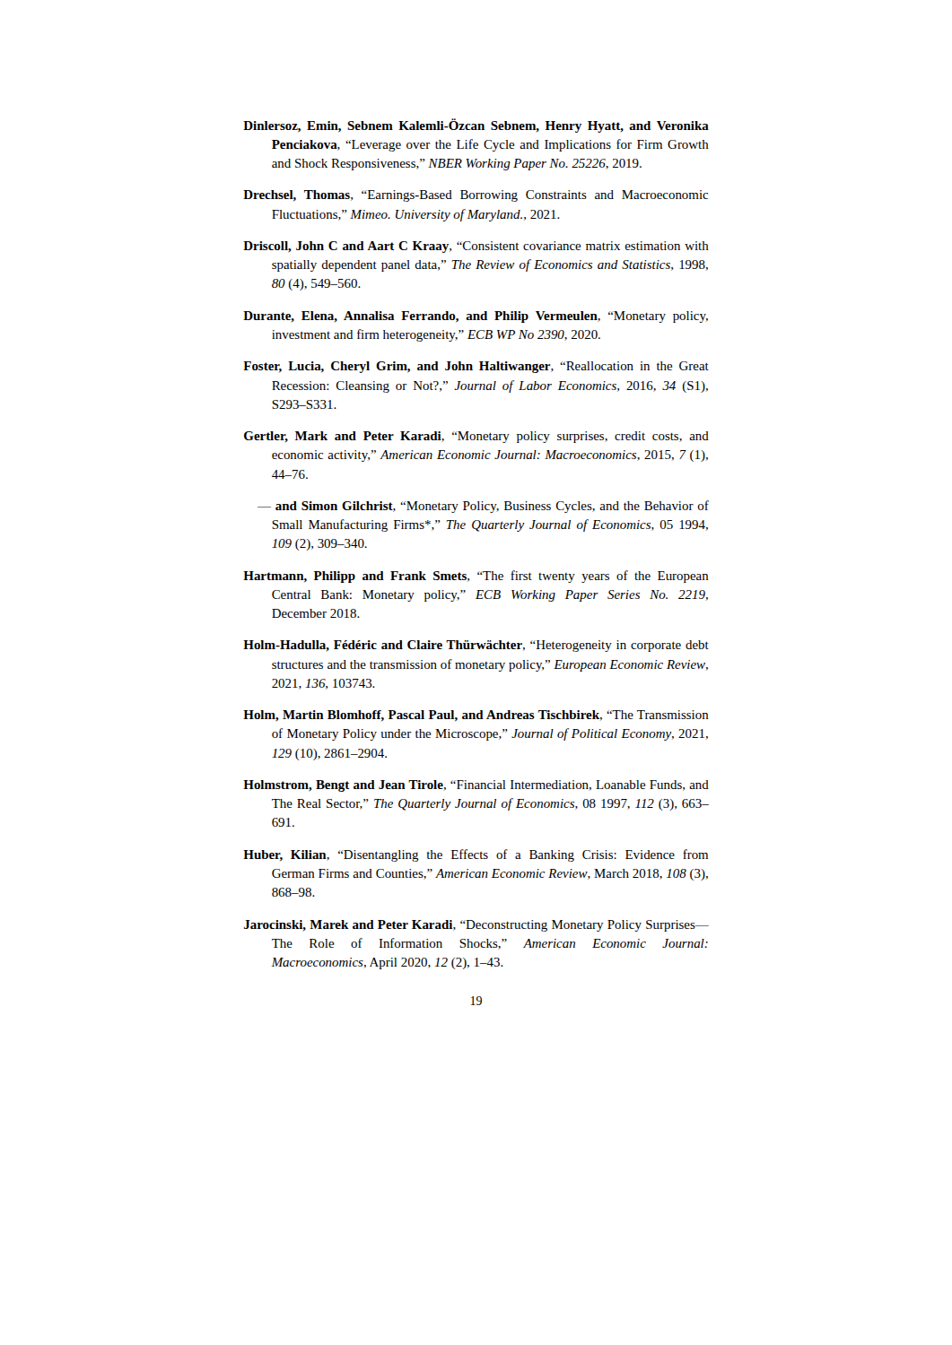Dinlersoz, Emin, Sebnem Kalemli-Özcan Sebnem, Henry Hyatt, and Veronika Penciakova, “Leverage over the Life Cycle and Implications for Firm Growth and Shock Responsiveness,” NBER Working Paper No. 25226, 2019.
Drechsel, Thomas, “Earnings-Based Borrowing Constraints and Macroeconomic Fluctuations,” Mimeo. University of Maryland., 2021.
Driscoll, John C and Aart C Kraay, “Consistent covariance matrix estimation with spatially dependent panel data,” The Review of Economics and Statistics, 1998, 80 (4), 549–560.
Durante, Elena, Annalisa Ferrando, and Philip Vermeulen, “Monetary policy, investment and firm heterogeneity,” ECB WP No 2390, 2020.
Foster, Lucia, Cheryl Grim, and John Haltiwanger, “Reallocation in the Great Recession: Cleansing or Not?,” Journal of Labor Economics, 2016, 34 (S1), S293–S331.
Gertler, Mark and Peter Karadi, “Monetary policy surprises, credit costs, and economic activity,” American Economic Journal: Macroeconomics, 2015, 7 (1), 44–76.
— and Simon Gilchrist, “Monetary Policy, Business Cycles, and the Behavior of Small Manufacturing Firms*,” The Quarterly Journal of Economics, 05 1994, 109 (2), 309–340.
Hartmann, Philipp and Frank Smets, “The first twenty years of the European Central Bank: Monetary policy,” ECB Working Paper Series No. 2219, December 2018.
Holm-Hadulla, Fédéric and Claire Thürwächter, “Heterogeneity in corporate debt structures and the transmission of monetary policy,” European Economic Review, 2021, 136, 103743.
Holm, Martin Blomhoff, Pascal Paul, and Andreas Tischbirek, “The Transmission of Monetary Policy under the Microscope,” Journal of Political Economy, 2021, 129 (10), 2861–2904.
Holmstrom, Bengt and Jean Tirole, “Financial Intermediation, Loanable Funds, and The Real Sector,” The Quarterly Journal of Economics, 08 1997, 112 (3), 663–691.
Huber, Kilian, “Disentangling the Effects of a Banking Crisis: Evidence from German Firms and Counties,” American Economic Review, March 2018, 108 (3), 868–98.
Jarocinski, Marek and Peter Karadi, “Deconstructing Monetary Policy Surprises—The Role of Information Shocks,” American Economic Journal: Macroeconomics, April 2020, 12 (2), 1–43.
19